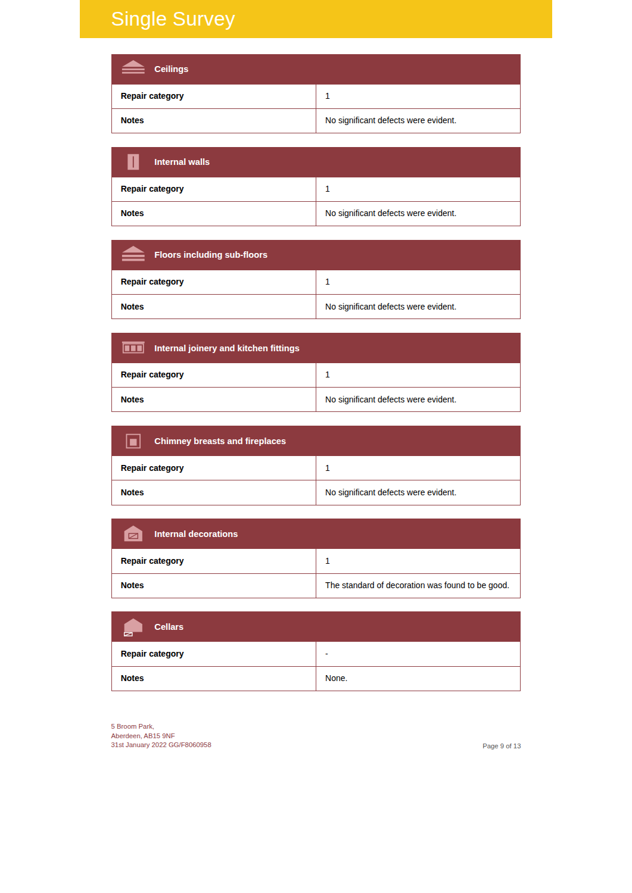Single Survey
| Ceilings |
| --- |
| Repair category | 1 |
| Notes | No significant defects were evident. |
| Internal walls |
| --- |
| Repair category | 1 |
| Notes | No significant defects were evident. |
| Floors including sub-floors |
| --- |
| Repair category | 1 |
| Notes | No significant defects were evident. |
| Internal joinery and kitchen fittings |
| --- |
| Repair category | 1 |
| Notes | No significant defects were evident. |
| Chimney breasts and fireplaces |
| --- |
| Repair category | 1 |
| Notes | No significant defects were evident. |
| Internal decorations |
| --- |
| Repair category | 1 |
| Notes | The standard of decoration was found to be good. |
| Cellars |
| --- |
| Repair category | - |
| Notes | None. |
5 Broom Park,
Aberdeen, AB15 9NF
31st January 2022 GG/F8060958
Page 9 of 13